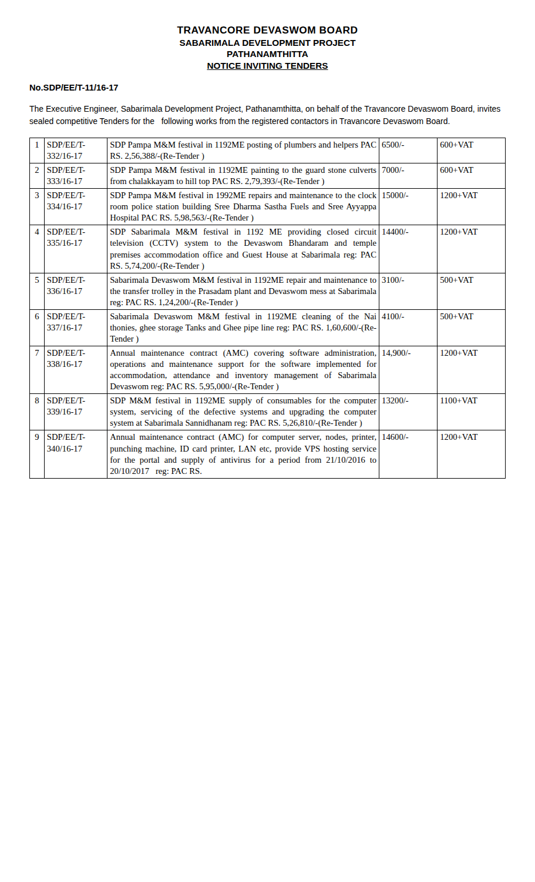TRAVANCORE DEVASWOM BOARD
SABARIMALA DEVELOPMENT PROJECT
PATHANAMTHITTA
NOTICE INVITING TENDERS
No.SDP/EE/T-11/16-17
The Executive Engineer, Sabarimala Development Project, Pathanamthitta, on behalf of the Travancore Devaswom Board, invites sealed competitive Tenders for the following works from the registered contactors in Travancore Devaswom Board.
| 1 | SDP/EE/T-332/16-17 | SDP Pampa M&M festival in 1192ME posting of plumbers and helpers PAC RS. 2,56,388/-(Re-Tender ) | 6500/- | 600+VAT |
| 2 | SDP/EE/T-333/16-17 | SDP Pampa M&M festival in 1192ME painting to the guard stone culverts from chalakkayam to hill top PAC RS. 2,79,393/-(Re-Tender ) | 7000/- | 600+VAT |
| 3 | SDP/EE/T-334/16-17 | SDP Pampa M&M festival in 1992ME repairs and maintenance to the clock room police station building Sree Dharma Sastha Fuels and Sree Ayyappa Hospital PAC RS. 5,98,563/-(Re-Tender ) | 15000/- | 1200+VAT |
| 4 | SDP/EE/T-335/16-17 | SDP Sabarimala M&M festival in 1192 ME providing closed circuit television (CCTV) system to the Devaswom Bhandaram and temple premises accommodation office and Guest House at Sabarimala reg: PAC RS. 5,74,200/-(Re-Tender ) | 14400/- | 1200+VAT |
| 5 | SDP/EE/T-336/16-17 | Sabarimala Devaswom M&M festival in 1192ME repair and maintenance to the transfer trolley in the Prasadam plant and Devaswom mess at Sabarimala reg: PAC RS. 1,24,200/-(Re-Tender ) | 3100/- | 500+VAT |
| 6 | SDP/EE/T-337/16-17 | Sabarimala Devaswom M&M festival in 1192ME cleaning of the Nai thonies, ghee storage Tanks and Ghee pipe line reg: PAC RS. 1,60,600/-(Re-Tender ) | 4100/- | 500+VAT |
| 7 | SDP/EE/T-338/16-17 | Annual maintenance contract (AMC) covering software administration, operations and maintenance support for the software implemented for accommodation, attendance and inventory management of Sabarimala Devaswom reg: PAC RS. 5,95,000/-(Re-Tender ) | 14,900/- | 1200+VAT |
| 8 | SDP/EE/T-339/16-17 | SDP M&M festival in 1192ME supply of consumables for the computer system, servicing of the defective systems and upgrading the computer system at Sabarimala Sannidhanam reg: PAC RS. 5,26,810/-(Re-Tender ) | 13200/- | 1100+VAT |
| 9 | SDP/EE/T-340/16-17 | Annual maintenance contract (AMC) for computer server, nodes, printer, punching machine, ID card printer, LAN etc, provide VPS hosting service for the portal and supply of antivirus for a period from 21/10/2016 to 20/10/2017 reg: PAC RS. | 14600/- | 1200+VAT |